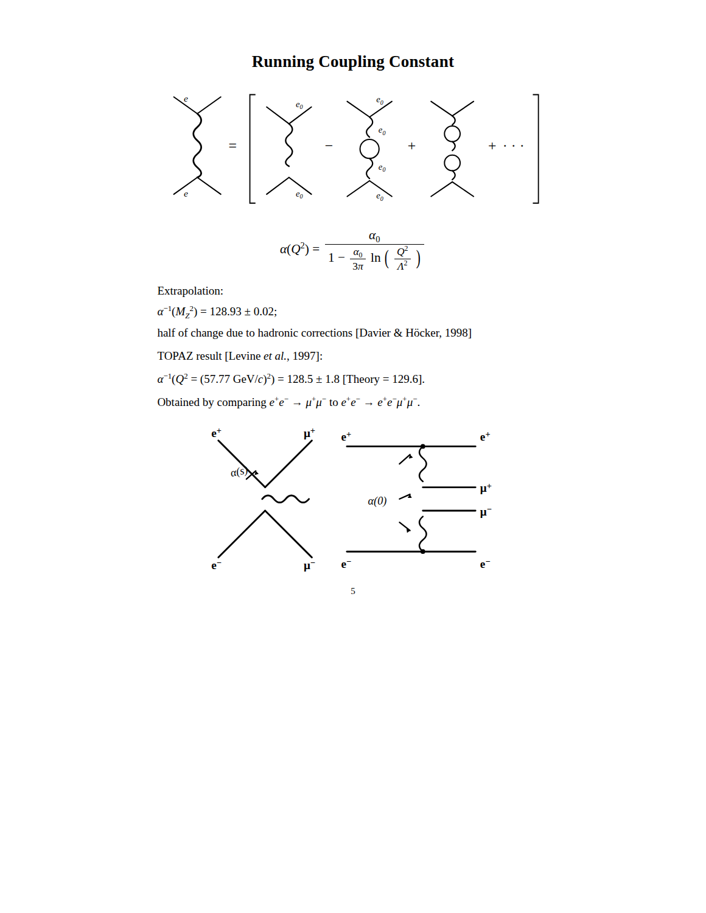Running Coupling Constant
e e = e0 e0 − e0 e0 e0 e0 + + · · ·
α(Q2) = α0 1 − α0 3π ln ( Q2 Λ2 )
Extrapolation:
α−1(MZ2) = 128.93 ± 0.02;
half of change due to hadronic corrections [Davier & Höcker, 1998]
TOPAZ result [Levine et al., 1997]:
α−1(Q2 = (57.77 GeV/c)2) = 128.5 ± 1.8 [Theory = 129.6].
Obtained by comparing e+e− → μ+μ− to e+e− → e+e−μ+μ−.
e+ e− μ+ μ− α(s) e+ e− e+ e− μ+ μ− α(0)
5